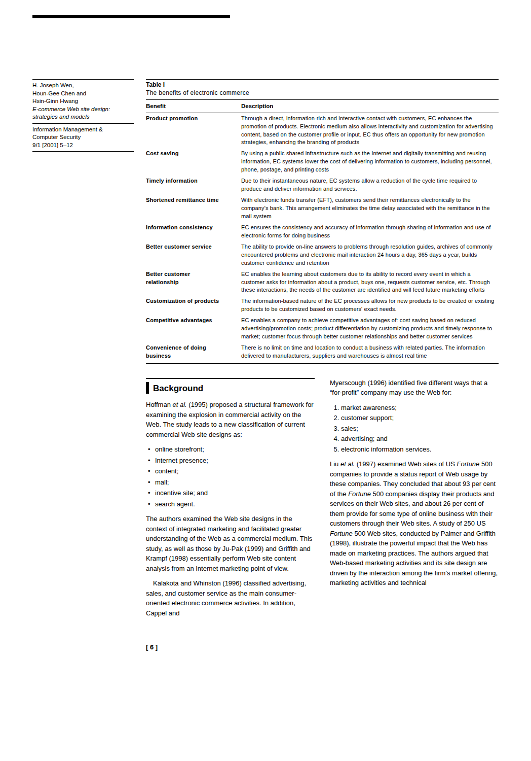H. Joseph Wen,
Houn-Gee Chen and
Hsin-Ginn Hwang
E-commerce Web site design:
strategies and models
Information Management &
Computer Security
9/1 [2001] 5–12
Table I The benefits of electronic commerce
| Benefit | Description |
| --- | --- |
| Product promotion | Through a direct, information-rich and interactive contact with customers, EC enhances the promotion of products. Electronic medium also allows interactivity and customization for advertising content, based on the customer profile or input. EC thus offers an opportunity for new promotion strategies, enhancing the branding of products |
| Cost saving | By using a public shared infrastructure such as the Internet and digitally transmitting and reusing information, EC systems lower the cost of delivering information to customers, including personnel, phone, postage, and printing costs |
| Timely information | Due to their instantaneous nature, EC systems allow a reduction of the cycle time required to produce and deliver information and services. |
| Shortened remittance time | With electronic funds transfer (EFT), customers send their remittances electronically to the company's bank. This arrangement eliminates the time delay associated with the remittance in the mail system |
| Information consistency | EC ensures the consistency and accuracy of information through sharing of information and use of electronic forms for doing business |
| Better customer service | The ability to provide on-line answers to problems through resolution guides, archives of commonly encountered problems and electronic mail interaction 24 hours a day, 365 days a year, builds customer confidence and retention |
| Better customer relationship | EC enables the learning about customers due to its ability to record every event in which a customer asks for information about a product, buys one, requests customer service, etc. Through these interactions, the needs of the customer are identified and will feed future marketing efforts |
| Customization of products | The information-based nature of the EC processes allows for new products to be created or existing products to be customized based on customers' exact needs. |
| Competitive advantages | EC enables a company to achieve competitive advantages of: cost saving based on reduced advertising/promotion costs; product differentiation by customizing products and timely response to market; customer focus through better customer relationships and better customer services |
| Convenience of doing business | There is no limit on time and location to conduct a business with related parties. The information delivered to manufacturers, suppliers and warehouses is almost real time |
Background
Hoffman et al. (1995) proposed a structural framework for examining the explosion in commercial activity on the Web. The study leads to a new classification of current commercial Web site designs as:
online storefront;
Internet presence;
content;
mall;
incentive site; and
search agent.
The authors examined the Web site designs in the context of integrated marketing and facilitated greater understanding of the Web as a commercial medium. This study, as well as those by Ju-Pak (1999) and Griffith and Krampf (1998) essentially perform Web site content analysis from an Internet marketing point of view.
Kalakota and Whinston (1996) classified advertising, sales, and customer service as the main consumer-oriented electronic commerce activities. In addition, Cappel and
Myerscough (1996) identified five different ways that a “for-profit” company may use the Web for:
market awareness;
customer support;
sales;
advertising; and
electronic information services.
Liu et al. (1997) examined Web sites of US Fortune 500 companies to provide a status report of Web usage by these companies. They concluded that about 93 per cent of the Fortune 500 companies display their products and services on their Web sites, and about 26 per cent of them provide for some type of online business with their customers through their Web sites. A study of 250 US Fortune 500 Web sites, conducted by Palmer and Griffith (1998), illustrate the powerful impact that the Web has made on marketing practices. The authors argued that Web-based marketing activities and its site design are driven by the interaction among the firm’s market offering, marketing activities and technical
[ 6 ]